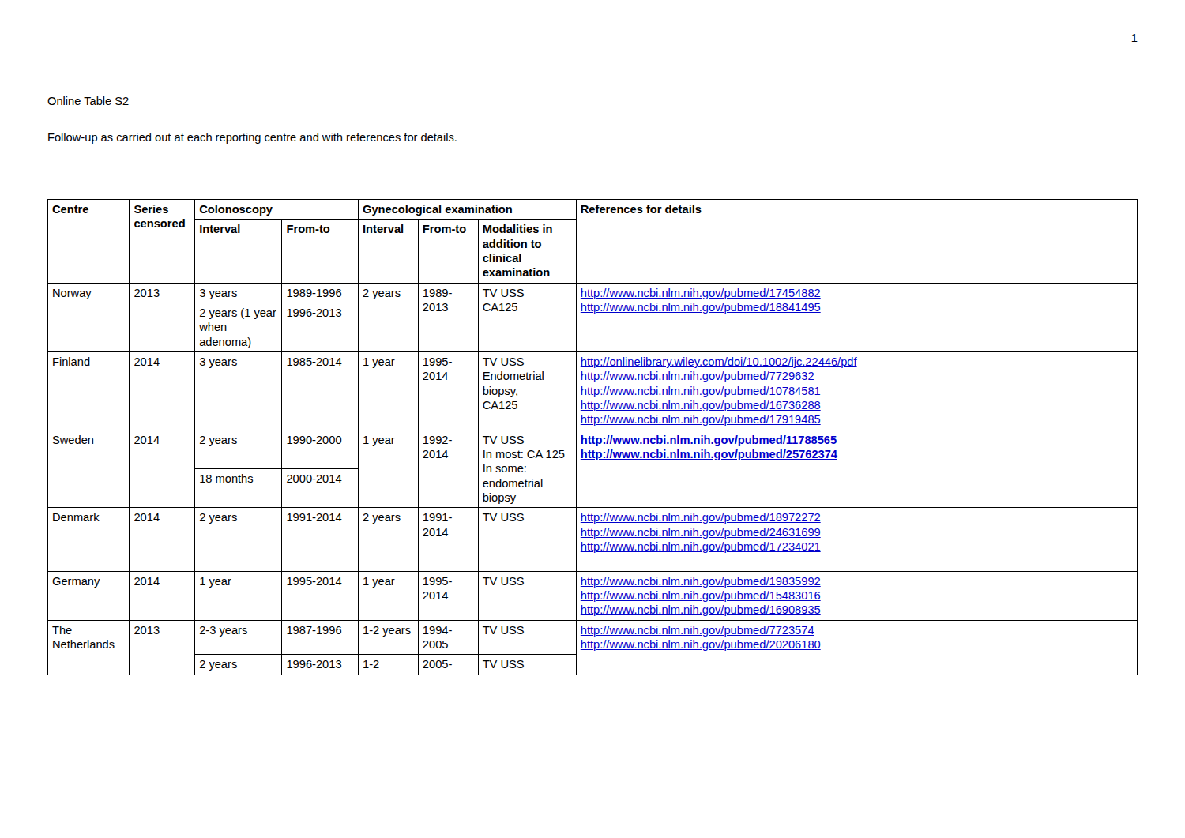1
Online Table S2
Follow-up as carried out at each reporting centre and with references for details.
| Centre | Series censored | Colonoscopy | Gynecological examination | References for details |
| --- | --- | --- | --- | --- |
| Interval | From-to | Interval | From-to | Modalities in addition to clinical examination |
| Norway | 2013 | 3 years | 1989-1996 | 2 years | 1989-2013 | TV USS CA125 | http://www.ncbi.nlm.nih.gov/pubmed/17454882 http://www.ncbi.nlm.nih.gov/pubmed/18841495 |
| 2 years (1 year when adenoma) | 1996-2013 |
| Finland | 2014 | 3 years | 1985-2014 | 1 year | 1995-2014 | TV USS Endometrial biopsy, CA125 | http://onlinelibrary.wiley.com/doi/10.1002/ijc.22446/pdf http://www.ncbi.nlm.nih.gov/pubmed/7729632 http://www.ncbi.nlm.nih.gov/pubmed/10784581 http://www.ncbi.nlm.nih.gov/pubmed/16736288 http://www.ncbi.nlm.nih.gov/pubmed/17919485 |
| Sweden | 2014 | 2 years | 1990-2000 | 1 year | 1992-2014 | TV USS In most: CA 125 In some: endometrial biopsy | http://www.ncbi.nlm.nih.gov/pubmed/11788565 http://www.ncbi.nlm.nih.gov/pubmed/25762374 |
| 18 months | 2000-2014 |
| Denmark | 2014 | 2 years | 1991-2014 | 2 years | 1991-2014 | TV USS | http://www.ncbi.nlm.nih.gov/pubmed/18972272 http://www.ncbi.nlm.nih.gov/pubmed/24631699 http://www.ncbi.nlm.nih.gov/pubmed/17234021 |
| Germany | 2014 | 1 year | 1995-2014 | 1 year | 1995-2014 | TV USS | http://www.ncbi.nlm.nih.gov/pubmed/19835992 http://www.ncbi.nlm.nih.gov/pubmed/15483016 http://www.ncbi.nlm.nih.gov/pubmed/16908935 |
| The Netherlands | 2013 | 2-3 years | 1987-1996 | 1-2 years | 1994-2005 | TV USS | http://www.ncbi.nlm.nih.gov/pubmed/7723574 http://www.ncbi.nlm.nih.gov/pubmed/20206180 |
| 2 years | 1996-2013 | 1-2 | 2005- | TV USS |